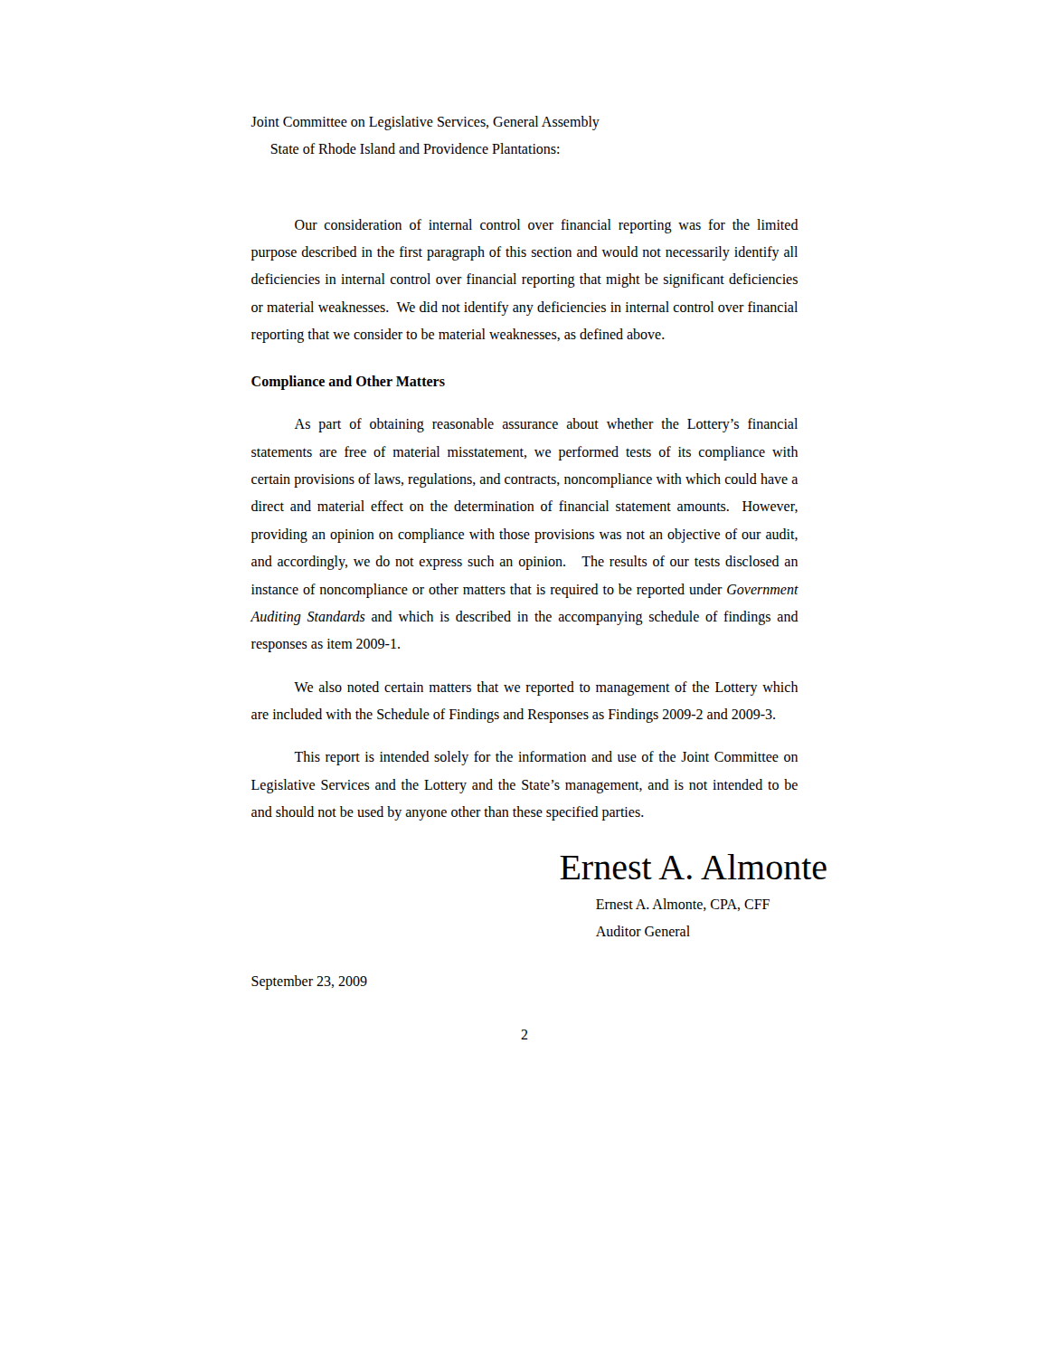Joint Committee on Legislative Services, General Assembly
State of Rhode Island and Providence Plantations:
Our consideration of internal control over financial reporting was for the limited purpose described in the first paragraph of this section and would not necessarily identify all deficiencies in internal control over financial reporting that might be significant deficiencies or material weaknesses. We did not identify any deficiencies in internal control over financial reporting that we consider to be material weaknesses, as defined above.
Compliance and Other Matters
As part of obtaining reasonable assurance about whether the Lottery’s financial statements are free of material misstatement, we performed tests of its compliance with certain provisions of laws, regulations, and contracts, noncompliance with which could have a direct and material effect on the determination of financial statement amounts. However, providing an opinion on compliance with those provisions was not an objective of our audit, and accordingly, we do not express such an opinion. The results of our tests disclosed an instance of noncompliance or other matters that is required to be reported under Government Auditing Standards and which is described in the accompanying schedule of findings and responses as item 2009-1.
We also noted certain matters that we reported to management of the Lottery which are included with the Schedule of Findings and Responses as Findings 2009-2 and 2009-3.
This report is intended solely for the information and use of the Joint Committee on Legislative Services and the Lottery and the State’s management, and is not intended to be and should not be used by anyone other than these specified parties.
Ernest A. Almonte
Ernest A. Almonte, CPA, CFF
Auditor General
September 23, 2009
2